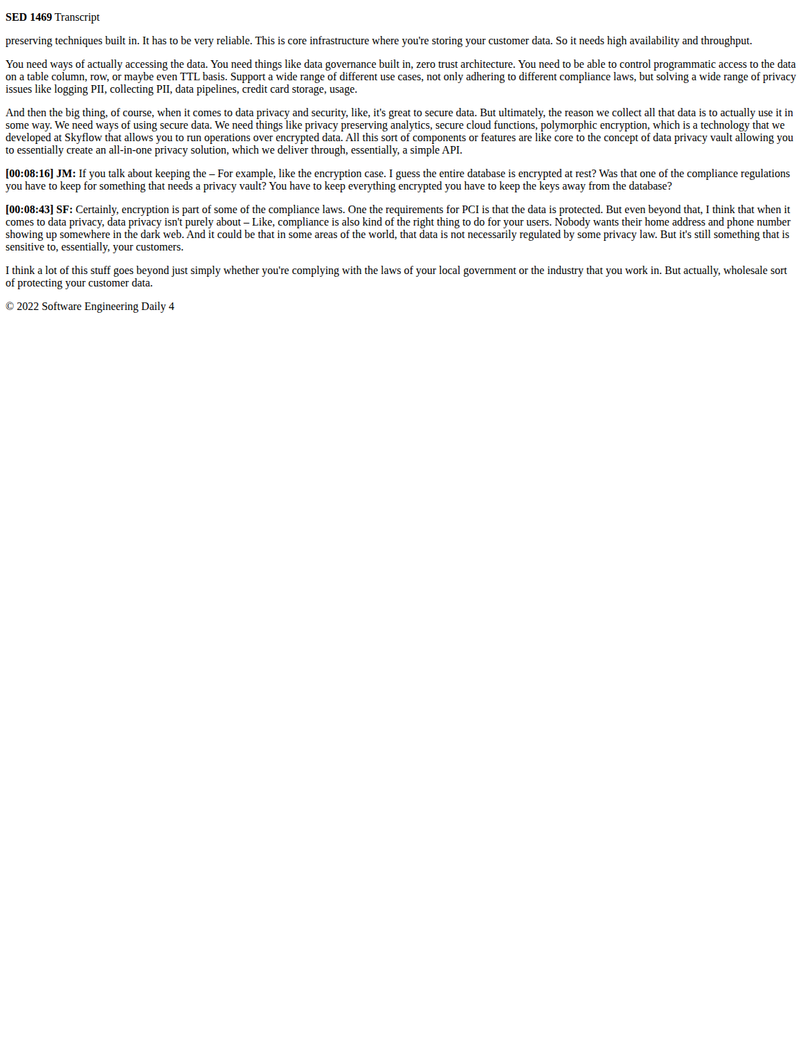SED 1469 Transcript
preserving techniques built in. It has to be very reliable. This is core infrastructure where you're storing your customer data. So it needs high availability and throughput.
You need ways of actually accessing the data. You need things like data governance built in, zero trust architecture. You need to be able to control programmatic access to the data on a table column, row, or maybe even TTL basis. Support a wide range of different use cases, not only adhering to different compliance laws, but solving a wide range of privacy issues like logging PII, collecting PII, data pipelines, credit card storage, usage.
And then the big thing, of course, when it comes to data privacy and security, like, it's great to secure data. But ultimately, the reason we collect all that data is to actually use it in some way. We need ways of using secure data. We need things like privacy preserving analytics, secure cloud functions, polymorphic encryption, which is a technology that we developed at Skyflow that allows you to run operations over encrypted data. All this sort of components or features are like core to the concept of data privacy vault allowing you to essentially create an all-in-one privacy solution, which we deliver through, essentially, a simple API.
[00:08:16] JM: If you talk about keeping the – For example, like the encryption case. I guess the entire database is encrypted at rest? Was that one of the compliance regulations you have to keep for something that needs a privacy vault? You have to keep everything encrypted you have to keep the keys away from the database?
[00:08:43] SF: Certainly, encryption is part of some of the compliance laws. One the requirements for PCI is that the data is protected. But even beyond that, I think that when it comes to data privacy, data privacy isn't purely about – Like, compliance is also kind of the right thing to do for your users. Nobody wants their home address and phone number showing up somewhere in the dark web. And it could be that in some areas of the world, that data is not necessarily regulated by some privacy law. But it's still something that is sensitive to, essentially, your customers.
I think a lot of this stuff goes beyond just simply whether you're complying with the laws of your local government or the industry that you work in. But actually, wholesale sort of protecting your customer data.
© 2022 Software Engineering Daily 4